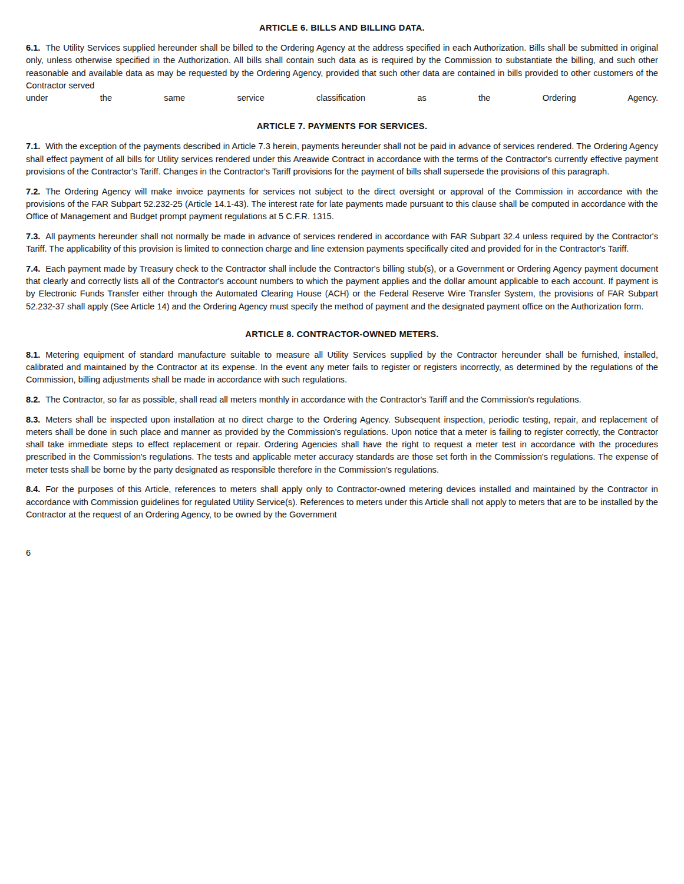ARTICLE 6. BILLS AND BILLING DATA.
6.1. The Utility Services supplied hereunder shall be billed to the Ordering Agency at the address specified in each Authorization. Bills shall be submitted in original only, unless otherwise specified in the Authorization. All bills shall contain such data as is required by the Commission to substantiate the billing, and such other reasonable and available data as may be requested by the Ordering Agency, provided that such other data are contained in bills provided to other customers of the Contractor served under the same service classification as the Ordering Agency.
ARTICLE 7. PAYMENTS FOR SERVICES.
7.1. With the exception of the payments described in Article 7.3 herein, payments hereunder shall not be paid in advance of services rendered. The Ordering Agency shall effect payment of all bills for Utility services rendered under this Areawide Contract in accordance with the terms of the Contractor's currently effective payment provisions of the Contractor's Tariff. Changes in the Contractor's Tariff provisions for the payment of bills shall supersede the provisions of this paragraph.
7.2. The Ordering Agency will make invoice payments for services not subject to the direct oversight or approval of the Commission in accordance with the provisions of the FAR Subpart 52.232-25 (Article 14.1-43). The interest rate for late payments made pursuant to this clause shall be computed in accordance with the Office of Management and Budget prompt payment regulations at 5 C.F.R. 1315.
7.3. All payments hereunder shall not normally be made in advance of services rendered in accordance with FAR Subpart 32.4 unless required by the Contractor's Tariff. The applicability of this provision is limited to connection charge and line extension payments specifically cited and provided for in the Contractor's Tariff.
7.4. Each payment made by Treasury check to the Contractor shall include the Contractor's billing stub(s), or a Government or Ordering Agency payment document that clearly and correctly lists all of the Contractor's account numbers to which the payment applies and the dollar amount applicable to each account. If payment is by Electronic Funds Transfer either through the Automated Clearing House (ACH) or the Federal Reserve Wire Transfer System, the provisions of FAR Subpart 52.232-37 shall apply (See Article 14) and the Ordering Agency must specify the method of payment and the designated payment office on the Authorization form.
ARTICLE 8. CONTRACTOR-OWNED METERS.
8.1. Metering equipment of standard manufacture suitable to measure all Utility Services supplied by the Contractor hereunder shall be furnished, installed, calibrated and maintained by the Contractor at its expense. In the event any meter fails to register or registers incorrectly, as determined by the regulations of the Commission, billing adjustments shall be made in accordance with such regulations.
8.2. The Contractor, so far as possible, shall read all meters monthly in accordance with the Contractor's Tariff and the Commission's regulations.
8.3. Meters shall be inspected upon installation at no direct charge to the Ordering Agency. Subsequent inspection, periodic testing, repair, and replacement of meters shall be done in such place and manner as provided by the Commission's regulations. Upon notice that a meter is failing to register correctly, the Contractor shall take immediate steps to effect replacement or repair. Ordering Agencies shall have the right to request a meter test in accordance with the procedures prescribed in the Commission's regulations. The tests and applicable meter accuracy standards are those set forth in the Commission's regulations. The expense of meter tests shall be borne by the party designated as responsible therefore in the Commission's regulations.
8.4. For the purposes of this Article, references to meters shall apply only to Contractor-owned metering devices installed and maintained by the Contractor in accordance with Commission guidelines for regulated Utility Service(s). References to meters under this Article shall not apply to meters that are to be installed by the Contractor at the request of an Ordering Agency, to be owned by the Government
6